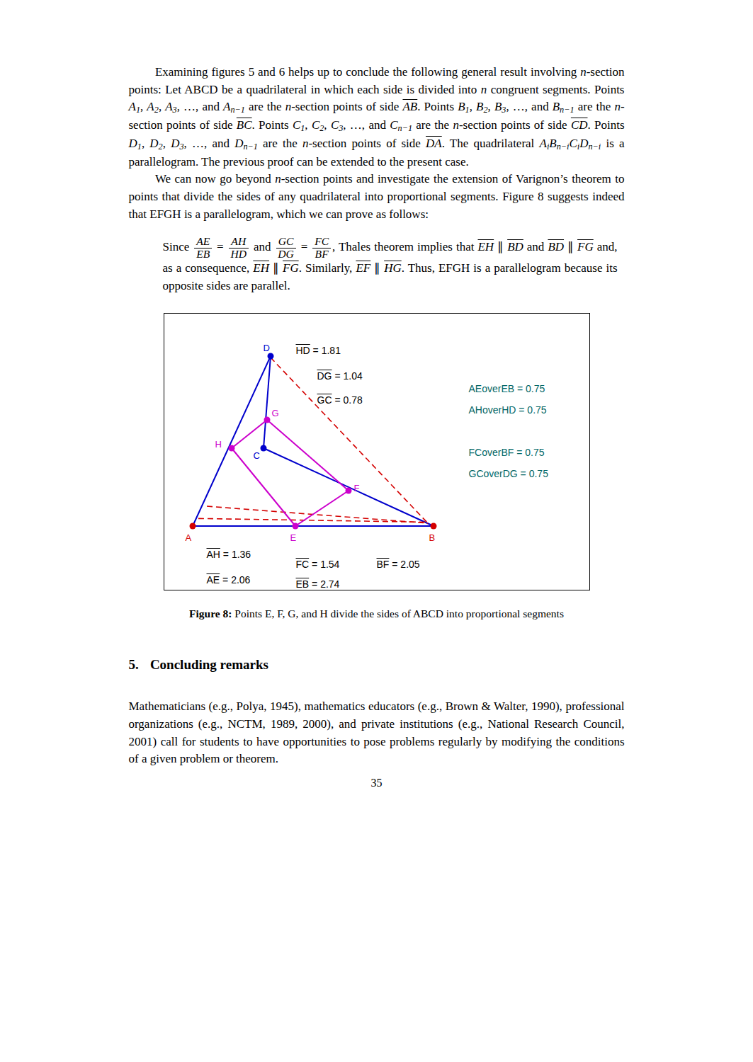Examining figures 5 and 6 helps up to conclude the following general result involving n-section points: Let ABCD be a quadrilateral in which each side is divided into n congruent segments. Points A1, A2, A3, …, and An−1 are the n-section points of side AB. Points B1, B2, B3, …, and Bn−1 are the n-section points of side BC. Points C1, C2, C3, …, and Cn−1 are the n-section points of side CD. Points D1, D2, D3, …, and Dn−1 are the n-section points of side DA. The quadrilateral AiBn−iCiDn−i is a parallelogram. The previous proof can be extended to the present case.
We can now go beyond n-section points and investigate the extension of Varignon’s theorem to points that divide the sides of any quadrilateral into proportional segments. Figure 8 suggests indeed that EFGH is a parallelogram, which we can prove as follows:
Since AE EB = AH HD and GC DG = FC BF, Thales theorem implies that EH ∥ BD and BD ∥ FG and, as a consequence, EH ∥ FG. Similarly, EF ∥ HG. Thus, EFGH is a parallelogram because its opposite sides are parallel.
D G H C F A E B HD = 1.81 DG = 1.04 GC = 0.78 AH = 1.36 FC = 1.54 BF = 2.05 AE = 2.06 EB = 2.74 AEoverEB = 0.75 AHoverHD = 0.75 FCoverBF = 0.75 GCoverDG = 0.75
Figure 8: Points E, F, G, and H divide the sides of ABCD into proportional segments
5. Concluding remarks
Mathematicians (e.g., Polya, 1945), mathematics educators (e.g., Brown & Walter, 1990), professional organizations (e.g., NCTM, 1989, 2000), and private institutions (e.g., National Research Council, 2001) call for students to have opportunities to pose problems regularly by modifying the conditions of a given problem or theorem.
35